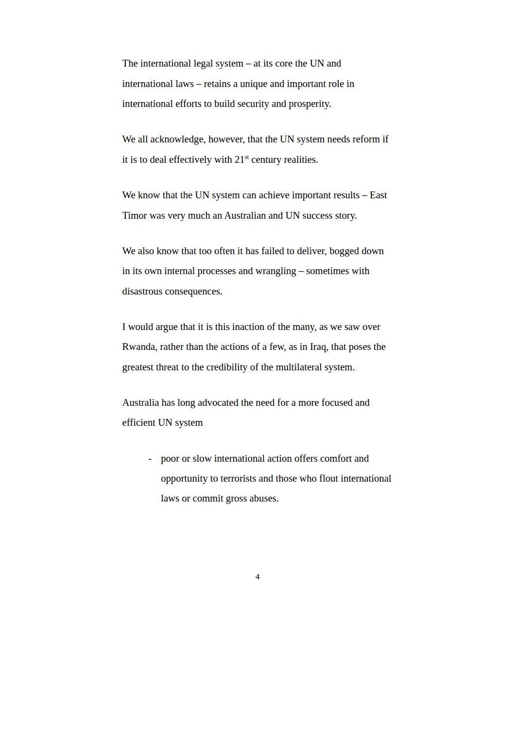The international legal system – at its core the UN and international laws – retains a unique and important role in international efforts to build security and prosperity.
We all acknowledge, however, that the UN system needs reform if it is to deal effectively with 21st century realities.
We know that the UN system can achieve important results – East Timor was very much an Australian and UN success story.
We also know that too often it has failed to deliver, bogged down in its own internal processes and wrangling – sometimes with disastrous consequences.
I would argue that it is this inaction of the many, as we saw over Rwanda, rather than the actions of a few, as in Iraq, that poses the greatest threat to the credibility of the multilateral system.
Australia has long advocated the need for a more focused and efficient UN system
poor or slow international action offers comfort and opportunity to terrorists and those who flout international laws or commit gross abuses.
4